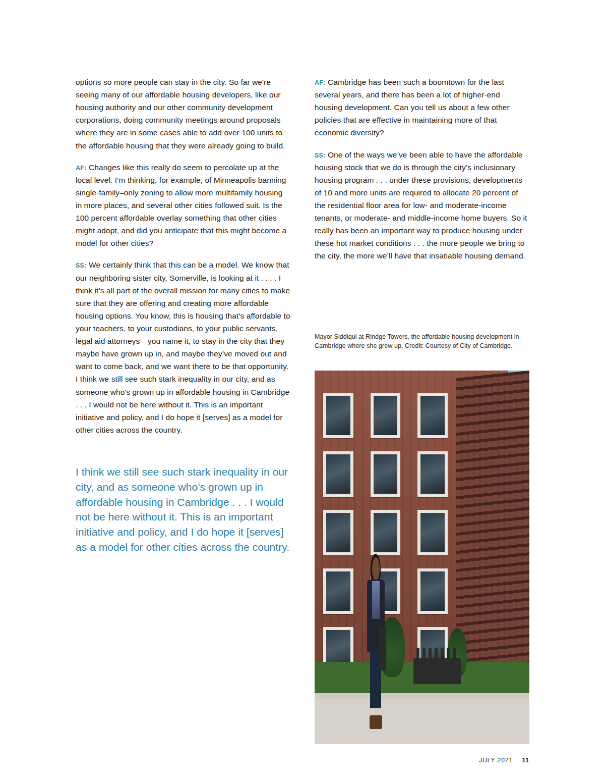options so more people can stay in the city. So far we're seeing many of our affordable housing developers, like our housing authority and our other community development corporations, doing community meetings around proposals where they are in some cases able to add over 100 units to the affordable housing that they were already going to build.
AF: Changes like this really do seem to percolate up at the local level. I’m thinking, for example, of Minneapolis banning single-family–only zoning to allow more multifamily housing in more places, and several other cities followed suit. Is the 100 percent affordable overlay something that other cities might adopt, and did you anticipate that this might become a model for other cities?
SS: We certainly think that this can be a model. We know that our neighboring sister city, Somerville, is looking at it . . . . I think it’s all part of the overall mission for many cities to make sure that they are offering and creating more affordable housing options. You know, this is housing that’s affordable to your teachers, to your custodians, to your public servants, legal aid attorneys—you name it, to stay in the city that they maybe have grown up in, and maybe they’ve moved out and want to come back, and we want there to be that opportunity. I think we still see such stark inequality in our city, and as someone who's grown up in affordable housing in Cambridge . . . I would not be here without it. This is an important initiative and policy, and I do hope it [serves] as a model for other cities across the country.
I think we still see such stark inequality in our city, and as someone who’s grown up in affordable housing in Cambridge . . . I would not be here without it. This is an important initiative and policy, and I do hope it [serves] as a model for other cities across the country.
AF: Cambridge has been such a boomtown for the last several years, and there has been a lot of higher-end housing development. Can you tell us about a few other policies that are effective in maintaining more of that economic diversity?
SS: One of the ways we’ve been able to have the affordable housing stock that we do is through the city’s inclusionary housing program . . . under these provisions, developments of 10 and more units are required to allocate 20 percent of the residential floor area for low- and moderate-income tenants, or moderate- and middle-income home buyers. So it really has been an important way to produce housing under these hot market conditions . . . the more people we bring to the city, the more we’ll have that insatiable housing demand.
Mayor Siddiqui at Rindge Towers, the affordable housing development in Cambridge where she grew up. Credit: Courtesy of City of Cambridge.
JULY 2021 11